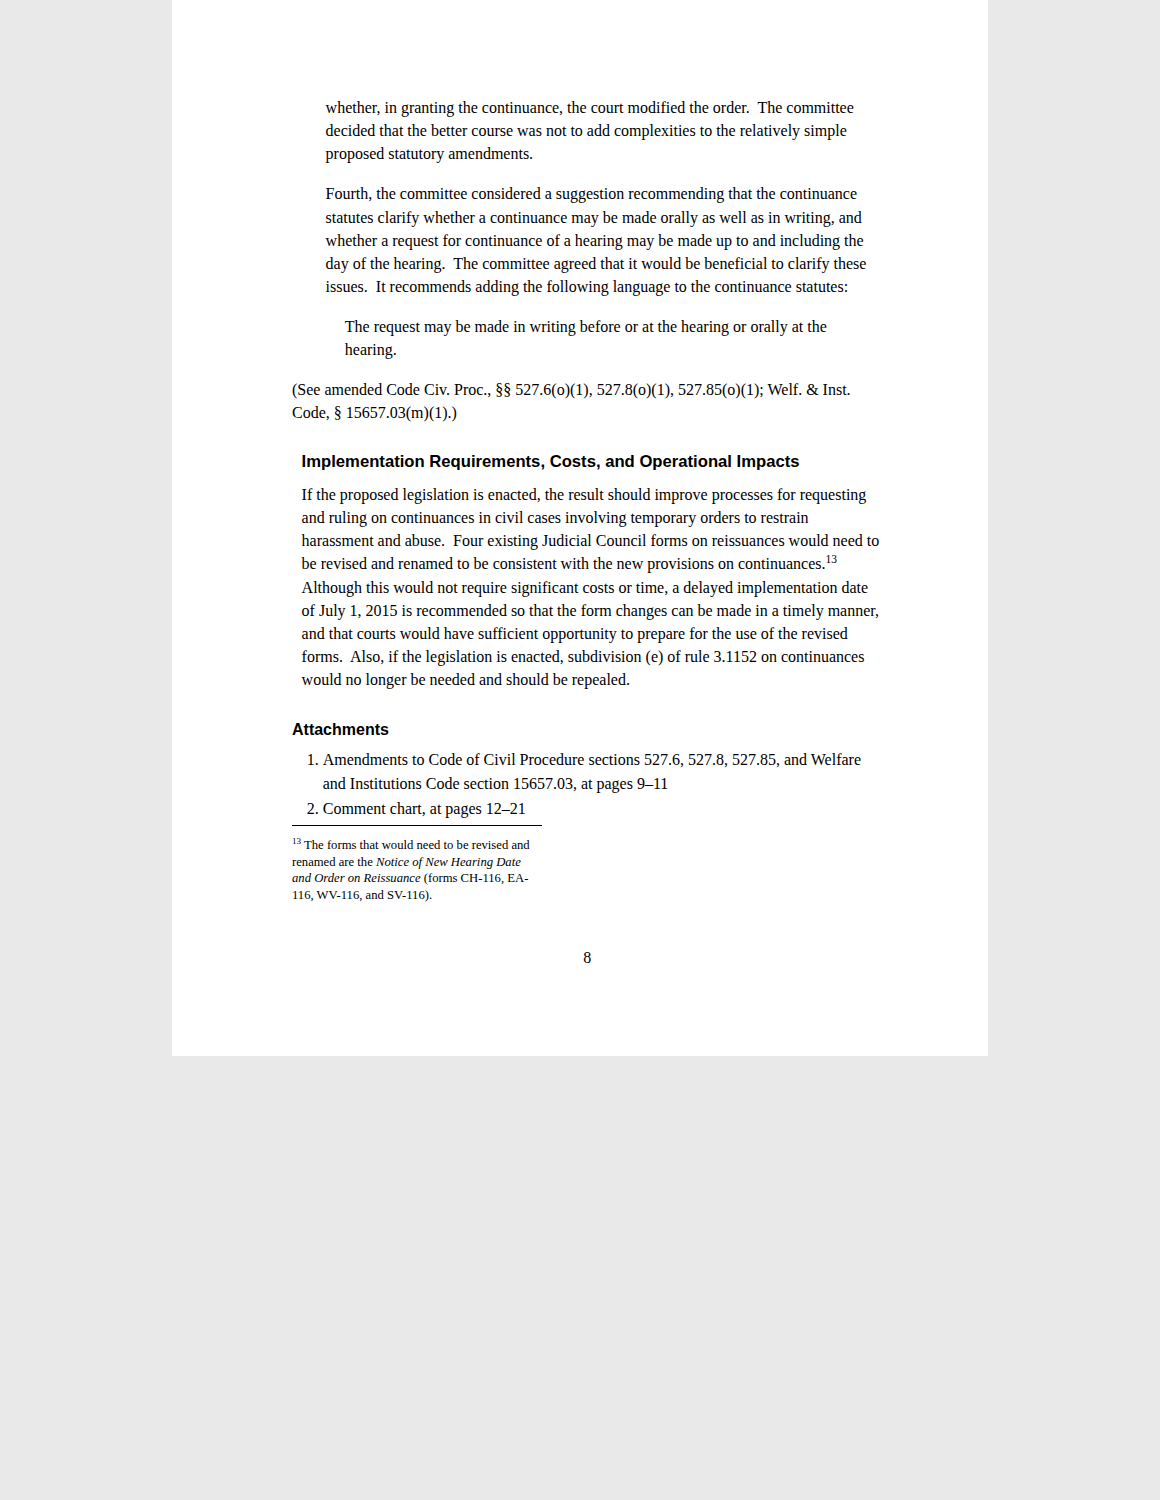whether, in granting the continuance, the court modified the order. The committee decided that the better course was not to add complexities to the relatively simple proposed statutory amendments.
Fourth, the committee considered a suggestion recommending that the continuance statutes clarify whether a continuance may be made orally as well as in writing, and whether a request for continuance of a hearing may be made up to and including the day of the hearing. The committee agreed that it would be beneficial to clarify these issues. It recommends adding the following language to the continuance statutes:
The request may be made in writing before or at the hearing or orally at the hearing.
(See amended Code Civ. Proc., §§ 527.6(o)(1), 527.8(o)(1), 527.85(o)(1); Welf. & Inst. Code, § 15657.03(m)(1).)
Implementation Requirements, Costs, and Operational Impacts
If the proposed legislation is enacted, the result should improve processes for requesting and ruling on continuances in civil cases involving temporary orders to restrain harassment and abuse. Four existing Judicial Council forms on reissuances would need to be revised and renamed to be consistent with the new provisions on continuances.13 Although this would not require significant costs or time, a delayed implementation date of July 1, 2015 is recommended so that the form changes can be made in a timely manner, and that courts would have sufficient opportunity to prepare for the use of the revised forms. Also, if the legislation is enacted, subdivision (e) of rule 3.1152 on continuances would no longer be needed and should be repealed.
Attachments
Amendments to Code of Civil Procedure sections 527.6, 527.8, 527.85, and Welfare and Institutions Code section 15657.03, at pages 9–11
Comment chart, at pages 12–21
13 The forms that would need to be revised and renamed are the Notice of New Hearing Date and Order on Reissuance (forms CH-116, EA-116, WV-116, and SV-116).
8